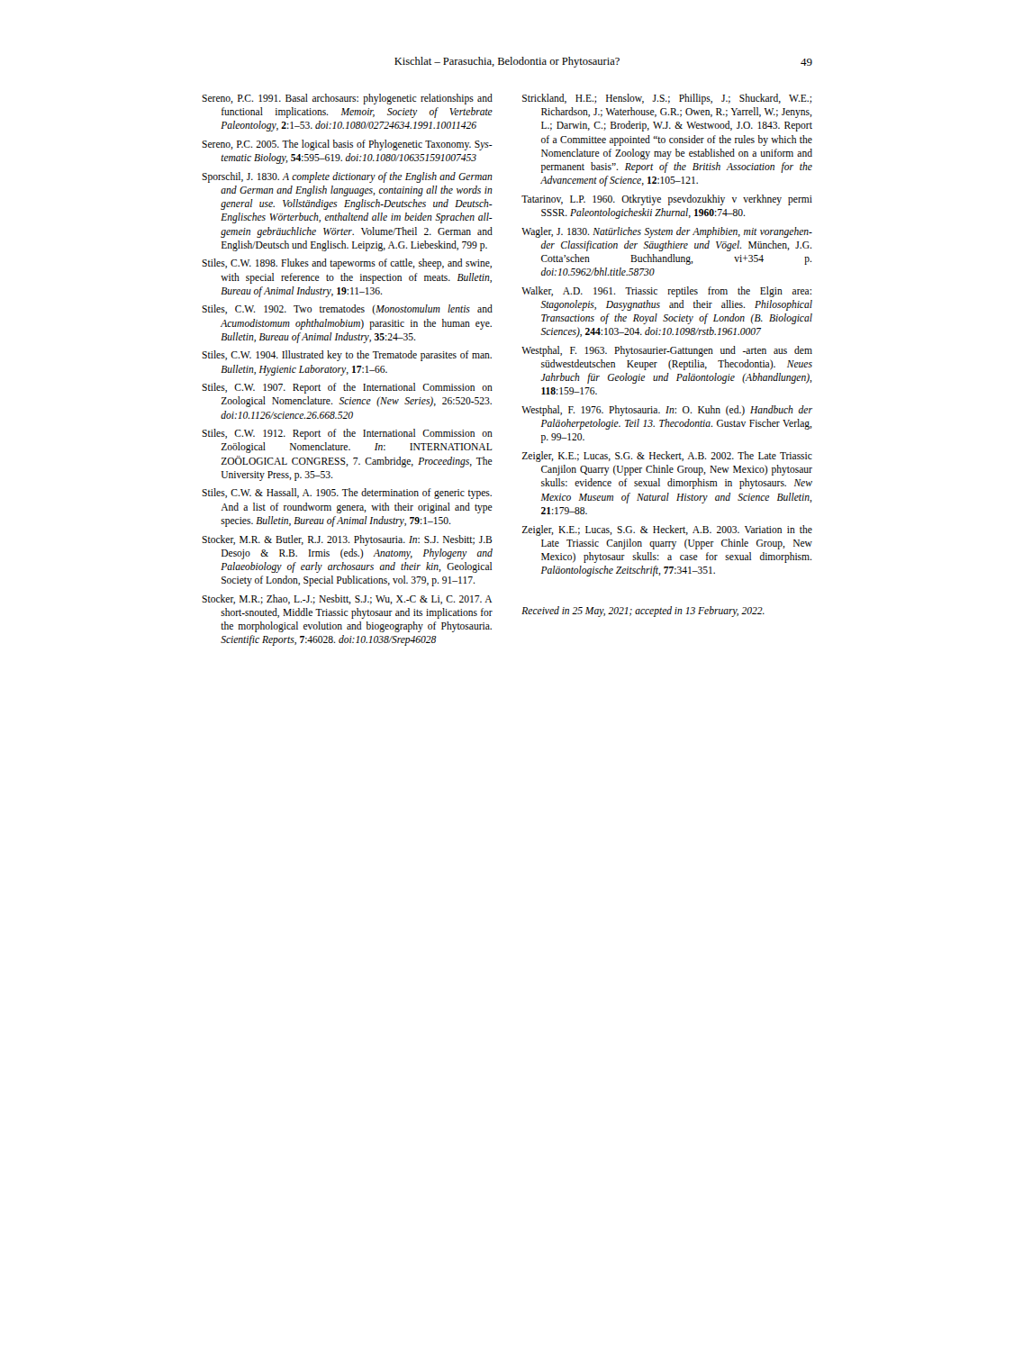Kischlat – Parasuchia, Belodontia or Phytosauria? 49
Sereno, P.C. 1991. Basal archosaurs: phylogenetic relationships and functional implications. Memoir, Society of Vertebrate Paleontology, 2:1–53. doi:10.1080/02724634.1991.10011426
Sereno, P.C. 2005. The logical basis of Phylogenetic Taxonomy. Systematic Biology, 54:595–619. doi:10.1080/106351591007453
Sporschil, J. 1830. A complete dictionary of the English and German and German and English languages, containing all the words in general use. Vollständiges Englisch-Deutsches und Deutsch-Englisches Wörterbuch, enthaltend alle im beiden Sprachen allgemein gebräuchliche Wörter. Volume/Theil 2. German and English/Deutsch und Englisch. Leipzig, A.G. Liebeskind, 799 p.
Stiles, C.W. 1898. Flukes and tapeworms of cattle, sheep, and swine, with special reference to the inspection of meats. Bulletin, Bureau of Animal Industry, 19:11–136.
Stiles, C.W. 1902. Two trematodes (Monostomulum lentis and Acumodistomum ophthalmobium) parasitic in the human eye. Bulletin, Bureau of Animal Industry, 35:24–35.
Stiles, C.W. 1904. Illustrated key to the Trematode parasites of man. Bulletin, Hygienic Laboratory, 17:1–66.
Stiles, C.W. 1907. Report of the International Commission on Zoological Nomenclature. Science (New Series), 26:520-523. doi:10.1126/science.26.668.520
Stiles, C.W. 1912. Report of the International Commission on Zoölogical Nomenclature. In: INTERNATIONAL ZOÖLOGICAL CONGRESS, 7. Cambridge, Proceedings, The University Press, p. 35–53.
Stiles, C.W. & Hassall, A. 1905. The determination of generic types. And a list of roundworm genera, with their original and type species. Bulletin, Bureau of Animal Industry, 79:1–150.
Stocker, M.R. & Butler, R.J. 2013. Phytosauria. In: S.J. Nesbitt; J.B Desojo & R.B. Irmis (eds.) Anatomy, Phylogeny and Palaeobiology of early archosaurs and their kin, Geological Society of London, Special Publications, vol. 379, p. 91–117.
Stocker, M.R.; Zhao, L.-J.; Nesbitt, S.J.; Wu, X.-C & Li, C. 2017. A short-snouted, Middle Triassic phytosaur and its implications for the morphological evolution and biogeography of Phytosauria. Scientific Reports, 7:46028. doi:10.1038/Srep46028
Strickland, H.E.; Henslow, J.S.; Phillips, J.; Shuckard, W.E.; Richardson, J.; Waterhouse, G.R.; Owen, R.; Yarrell, W.; Jenyns, L.; Darwin, C.; Broderip, W.J. & Westwood, J.O. 1843. Report of a Committee appointed “to consider of the rules by which the Nomenclature of Zoology may be established on a uniform and permanent basis”. Report of the British Association for the Advancement of Science, 12:105–121.
Tatarinov, L.P. 1960. Otkrytiye psevdozukhiy v verkhney permi SSSR. Paleontologicheskii Zhurnal, 1960:74–80.
Wagler, J. 1830. Natürliches System der Amphibien, mit vorangehender Classification der Säugthiere und Vögel. München, J.G. Cotta’schen Buchhandlung, vi+354 p. doi:10.5962/bhl.title.58730
Walker, A.D. 1961. Triassic reptiles from the Elgin area: Stagonolepis, Dasygnathus and their allies. Philosophical Transactions of the Royal Society of London (B. Biological Sciences), 244:103–204. doi:10.1098/rstb.1961.0007
Westphal, F. 1963. Phytosaurier-Gattungen und -arten aus dem südwestdeutschen Keuper (Reptilia, Thecodontia). Neues Jahrbuch für Geologie und Paläontologie (Abhandlungen), 118:159–176.
Westphal, F. 1976. Phytosauria. In: O. Kuhn (ed.) Handbuch der Paläoherpetologie. Teil 13. Thecodontia. Gustav Fischer Verlag, p. 99–120.
Zeigler, K.E.; Lucas, S.G. & Heckert, A.B. 2002. The Late Triassic Canjilon Quarry (Upper Chinle Group, New Mexico) phytosaur skulls: evidence of sexual dimorphism in phytosaurs. New Mexico Museum of Natural History and Science Bulletin, 21:179–88.
Zeigler, K.E.; Lucas, S.G. & Heckert, A.B. 2003. Variation in the Late Triassic Canjilon quarry (Upper Chinle Group, New Mexico) phytosaur skulls: a case for sexual dimorphism. Paläontologische Zeitschrift, 77:341–351.
Received in 25 May, 2021; accepted in 13 February, 2022.